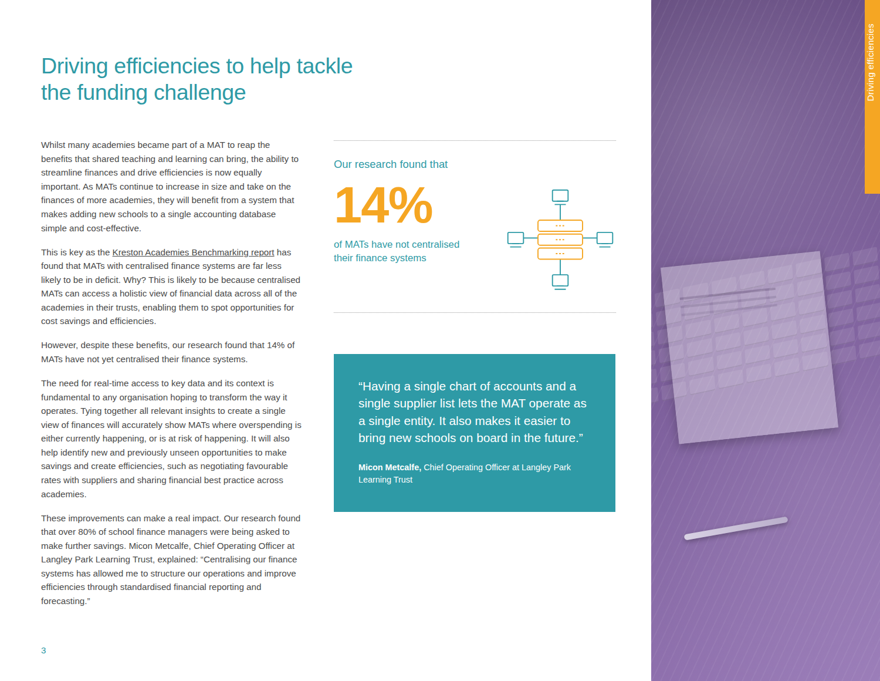Driving efficiencies to help tackle
the funding challenge
Whilst many academies became part of a MAT to reap the benefits that shared teaching and learning can bring, the ability to streamline finances and drive efficiencies is now equally important. As MATs continue to increase in size and take on the finances of more academies, they will benefit from a system that makes adding new schools to a single accounting database simple and cost-effective.
This is key as the Kreston Academies Benchmarking report has found that MATs with centralised finance systems are far less likely to be in deficit. Why? This is likely to be because centralised MATs can access a holistic view of financial data across all of the academies in their trusts, enabling them to spot opportunities for cost savings and efficiencies.
However, despite these benefits, our research found that 14% of MATs have not yet centralised their finance systems.
The need for real-time access to key data and its context is fundamental to any organisation hoping to transform the way it operates. Tying together all relevant insights to create a single view of finances will accurately show MATs where overspending is either currently happening, or is at risk of happening. It will also help identify new and previously unseen opportunities to make savings and create efficiencies, such as negotiating favourable rates with suppliers and sharing financial best practice across academies.
These improvements can make a real impact. Our research found that over 80% of school finance managers were being asked to make further savings. Micon Metcalfe, Chief Operating Officer at Langley Park Learning Trust, explained: “Centralising our finance systems has allowed me to structure our operations and improve efficiencies through standardised financial reporting and forecasting.”
Our research found that
14%
of MATs have not centralised their finance systems
“Having a single chart of accounts and a single supplier list lets the MAT operate as a single entity. It also makes it easier to bring new schools on board in the future.”
Micon Metcalfe, Chief Operating Officer at Langley Park Learning Trust
3
Driving efficiencies